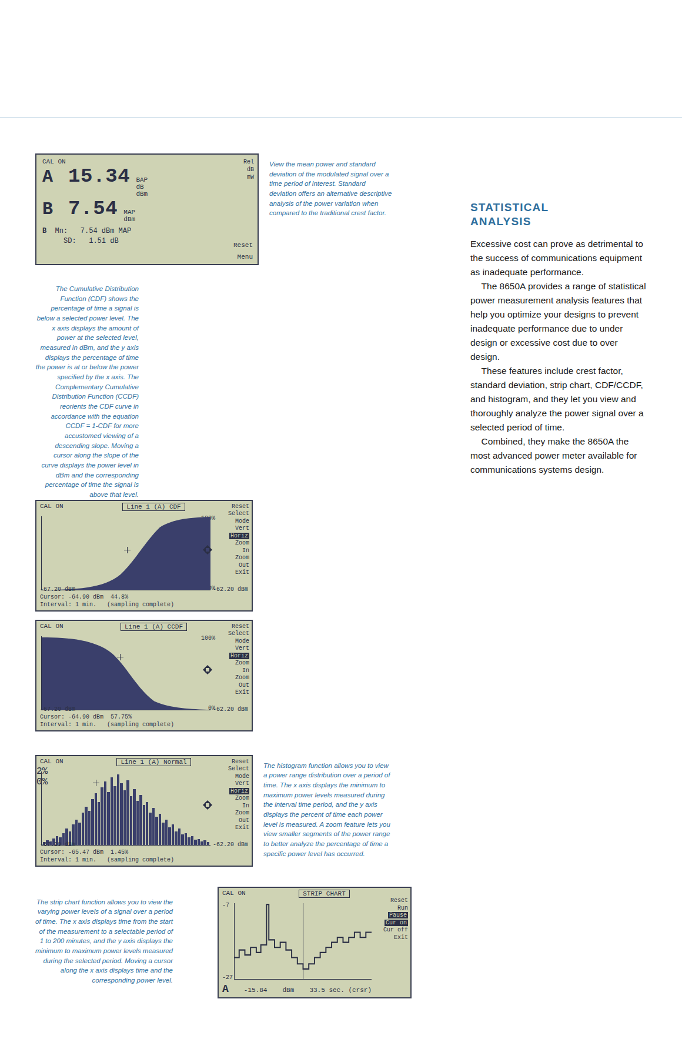Rel
dB
mW
CAL ON
A 15.34 BAP
dB
dBm
B 7.54 MAP
dBm
B Mn: 7.54 dBm MAP
SD: 1.51 dB
Reset
Menu
View the mean power and standard deviation of the modulated signal over a time period of interest. Standard deviation offers an alternative descriptive analysis of the power variation when compared to the traditional crest factor.
The Cumulative Distribution Function (CDF) shows the percentage of time a signal is below a selected power level. The x axis displays the amount of power at the selected level, measured in dBm, and the y axis displays the percentage of time the power is at or below the power specified by the x axis. The Complementary Cumulative Distribution Function (CCDF) reorients the CDF curve in accordance with the equation CCDF = 1-CDF for more accustomed viewing of a descending slope. Moving a cursor along the slope of the curve displays the power level in dBm and the corresponding percentage of time the signal is above that level.
CAL ON Line 1 (A) CDF
Reset
Select
Mode
Vert
Horiz
Zoom
In
Zoom
Out
Exit
100%
0%
-67.20 dBm-62.20 dBm
Cursor: -64.90 dBm 44.8%
Interval: 1 min. (sampling complete)
CAL ON Line 1 (A) CCDF
Reset
Select
Mode
Vert
Horiz
Zoom
In
Zoom
Out
Exit
100%
0%
-67.20 dBm-62.20 dBm
Cursor: -64.90 dBm 57.75%
Interval: 1 min. (sampling complete)
CAL ON Line 1 (A) Normal
Reset
Select
Mode
Vert
Horiz
Zoom
In
Zoom
Out
Exit
2%
0%
-67.20 dBm-62.20 dBm
Cursor: -65.47 dBm 1.45%
Interval: 1 min. (sampling complete)
The histogram function allows you to view a power range distribution over a period of time. The x axis displays the minimum to maximum power levels measured during the interval time period, and the y axis displays the percent of time each power level is measured. A zoom feature lets you view smaller segments of the power range to better analyze the percentage of time a specific power level has occurred.
The strip chart function allows you to view the varying power levels of a signal over a period of time. The x axis displays time from the start of the measurement to a selectable period of 1 to 200 minutes, and the y axis displays the minimum to maximum power levels measured during the selected period. Moving a cursor along the x axis displays time and the corresponding power level.
CAL ON STRIP CHART
Reset
Run
Pause
Cur on
Cur off
Exit
-7
-27
A -15.84 dBm 33.5 sec. (crsr)
Statistical
Analysis
Excessive cost can prove as detrimental to the success of communications equipment as inadequate performance.
The 8650A provides a range of statistical power measurement analysis features that help you optimize your designs to prevent inadequate performance due to under design or excessive cost due to over design.
These features include crest factor, standard deviation, strip chart, CDF/CCDF, and histogram, and they let you view and thoroughly analyze the power signal over a selected period of time.
Combined, they make the 8650A the most advanced power meter available for communications systems design.